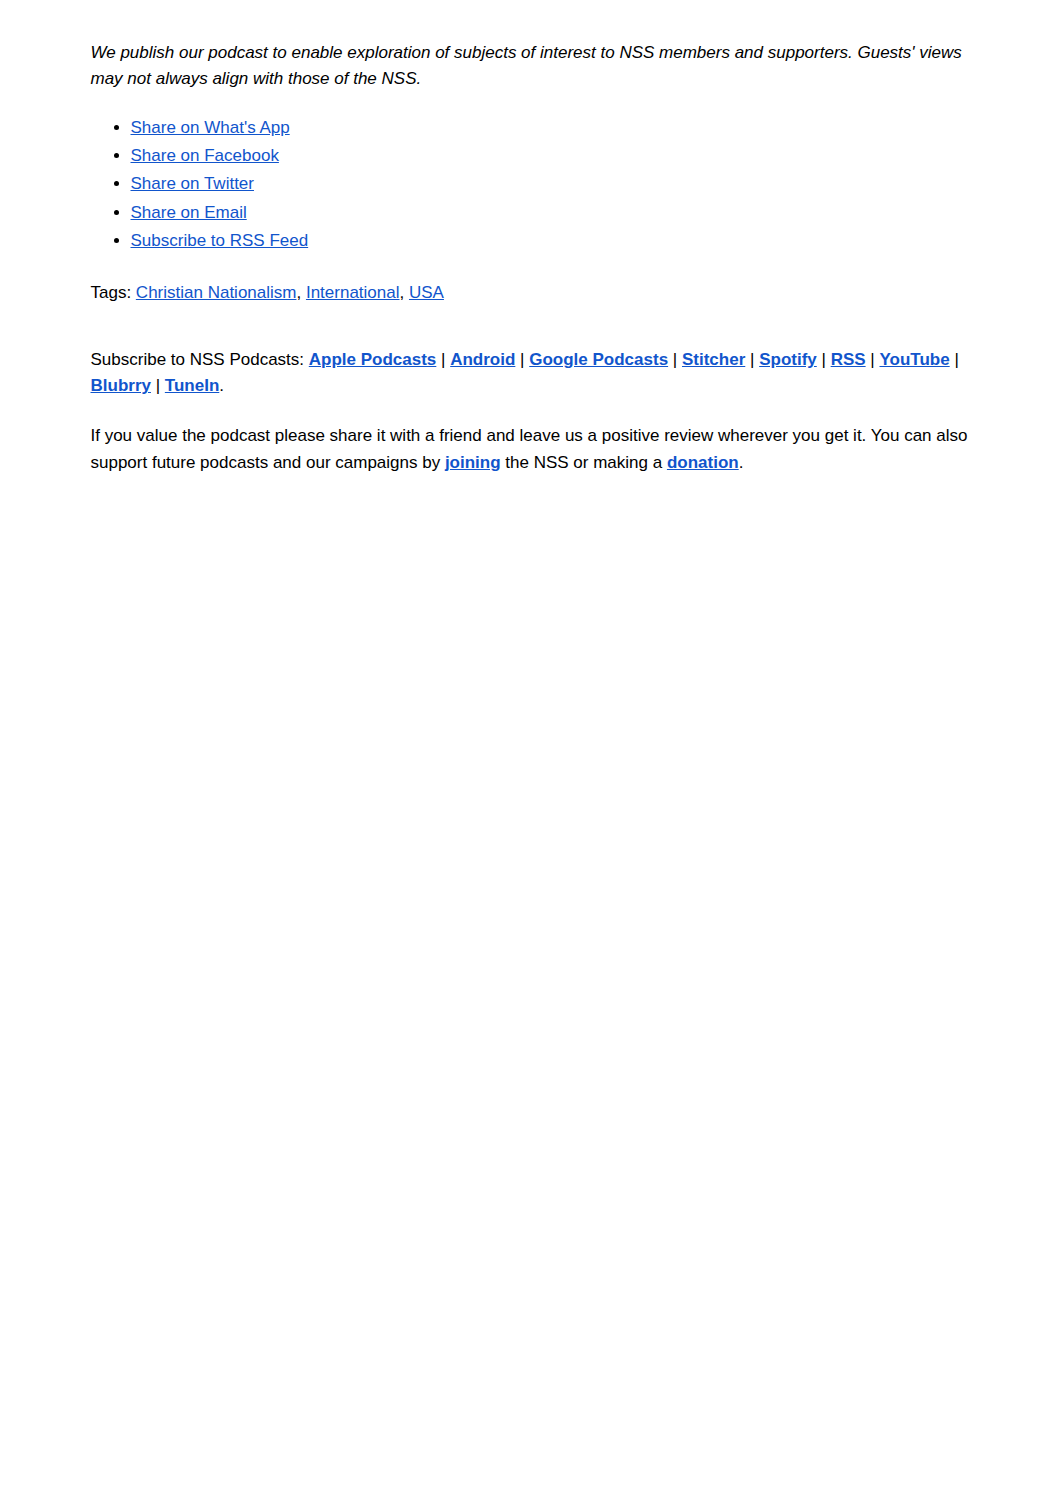We publish our podcast to enable exploration of subjects of interest to NSS members and supporters. Guests' views may not always align with those of the NSS.
Share on What's App
Share on Facebook
Share on Twitter
Share on Email
Subscribe to RSS Feed
Tags: Christian Nationalism, International, USA
Subscribe to NSS Podcasts: Apple Podcasts | Android | Google Podcasts | Stitcher | Spotify | RSS | YouTube | Blubrry | TuneIn.
If you value the podcast please share it with a friend and leave us a positive review wherever you get it. You can also support future podcasts and our campaigns by joining the NSS or making a donation.